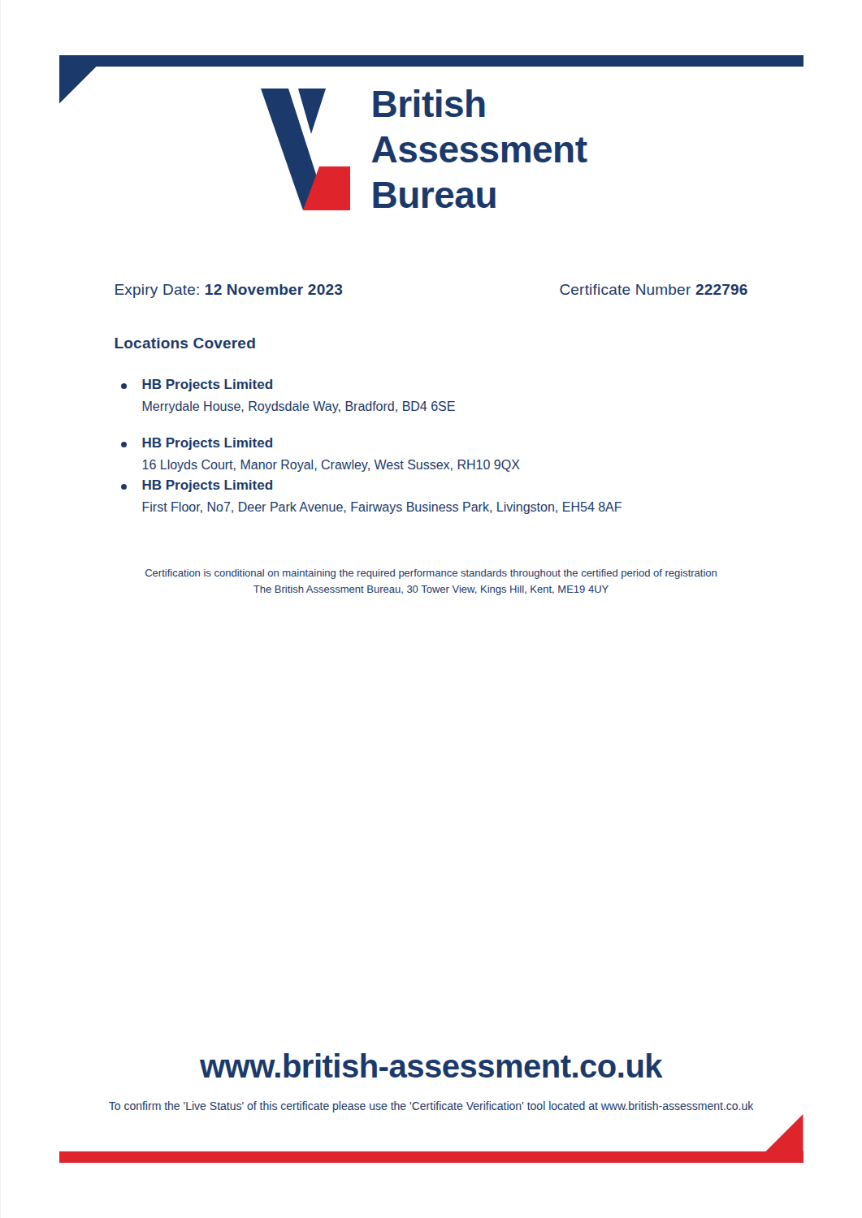British
Assessment
Bureau
Expiry Date: 12 November 2023
Certificate Number 222796
Locations Covered
HB Projects Limited Merrydale House, Roydsdale Way, Bradford, BD4 6SE
HB Projects Limited 16 Lloyds Court, Manor Royal, Crawley, West Sussex, RH10 9QX
HB Projects Limited First Floor, No7, Deer Park Avenue, Fairways Business Park, Livingston, EH54 8AF
Certification is conditional on maintaining the required performance standards throughout the certified period of registration
The British Assessment Bureau, 30 Tower View, Kings Hill, Kent, ME19 4UY
www.british-assessment.co.uk
To confirm the 'Live Status' of this certificate please use the 'Certificate Verification' tool located at www.british-assessment.co.uk